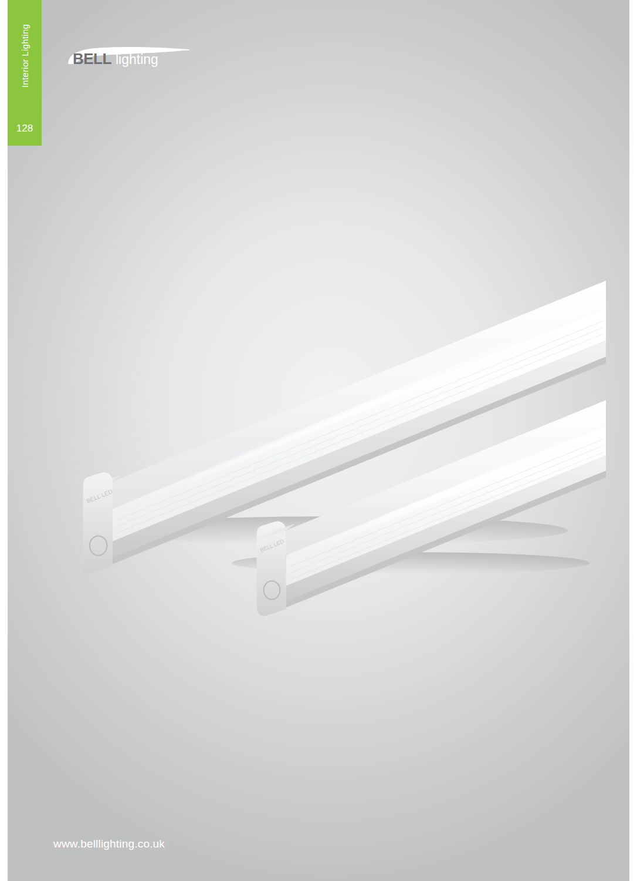Interior Lighting
128
BELL lighting BELL lighting
LED batten light fittings BELL LED BELL LED
www.belllighting.co.uk